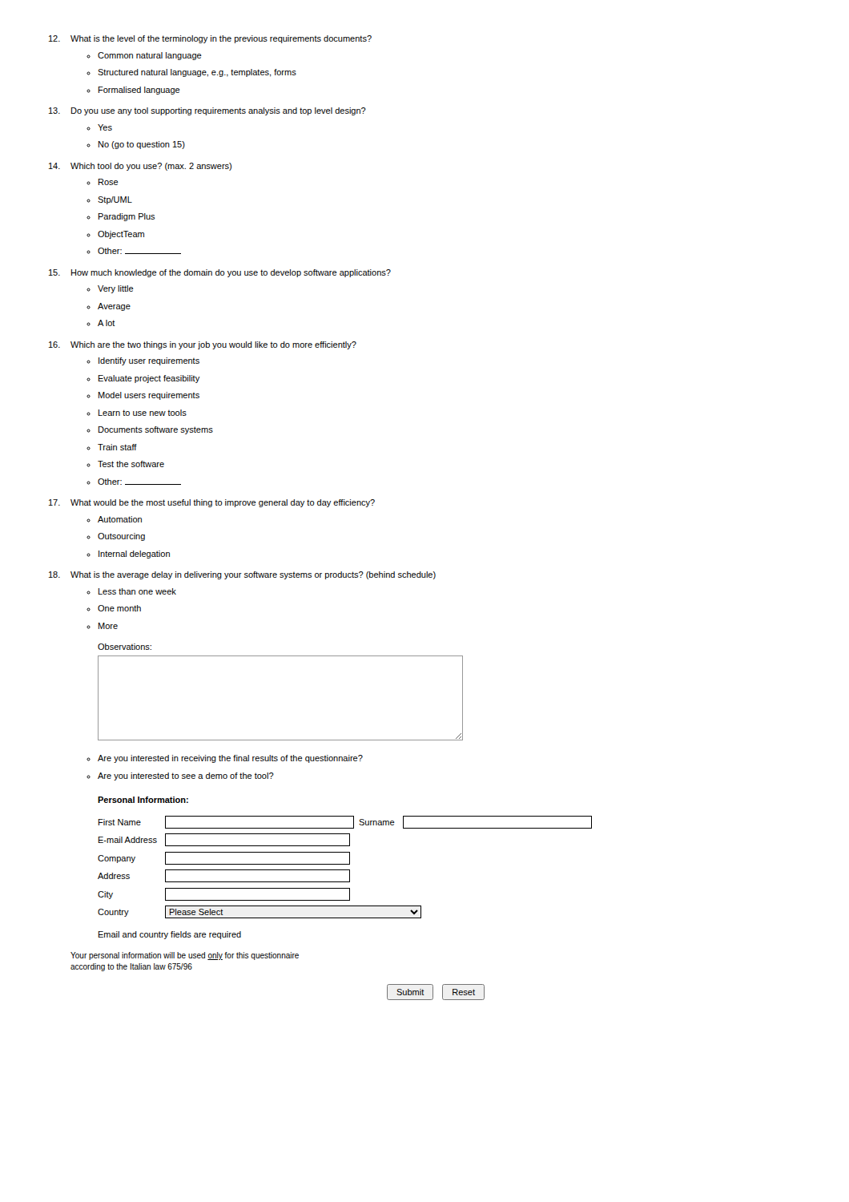What is the level of the terminology in the previous requirements documents?
Common natural language
Structured natural language, e.g., templates, forms
Formalised language
Do you use any tool supporting requirements analysis and top level design?
Yes
No (go to question 15)
Which tool do you use? (max. 2 answers)
Rose
Stp/UML
Paradigm Plus
ObjectTeam
Other:
How much knowledge of the domain do you use to develop software applications?
Very little
Average
A lot
Which are the two things in your job you would like to do more efficiently?
Identify user requirements
Evaluate project feasibility
Model users requirements
Learn to use new tools
Documents software systems
Train staff
Test the software
Other:
What would be the most useful thing to improve general day to day efficiency?
Automation
Outsourcing
Internal delegation
What is the average delay in delivering your software systems or products? (behind schedule)
Less than one week
One month
More
Observations:
Are you interested in receiving the final results of the questionnaire?
Are you interested to see a demo of the tool?
Personal Information:
| First Name | | Surname | |
| E-mail Address | |
| Company | |
| Address | |
| City | |
| Country | Please Select |
Email and country fields are required
Your personal information will be used only for this questionnaire
according to the Italian law 675/96